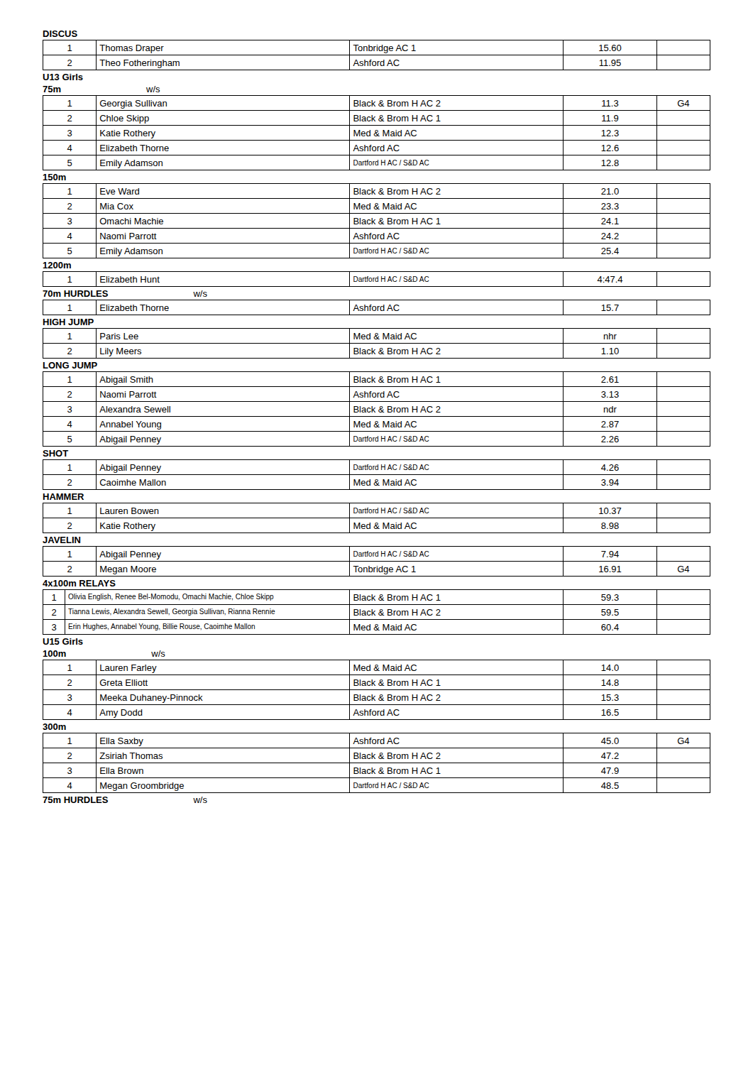DISCUS
| 1 | Thomas Draper | Tonbridge AC 1 | 15.60 | |
| 2 | Theo Fotheringham | Ashford AC | 11.95 | |
U13 Girls
75m w/s
| 1 | Georgia Sullivan | Black & Brom H AC 2 | 11.3 | G4 |
| 2 | Chloe Skipp | Black & Brom H AC 1 | 11.9 | |
| 3 | Katie Rothery | Med & Maid AC | 12.3 | |
| 4 | Elizabeth Thorne | Ashford AC | 12.6 | |
| 5 | Emily Adamson | Dartford H AC / S&D AC | 12.8 | |
150m
| 1 | Eve Ward | Black & Brom H AC 2 | 21.0 | |
| 2 | Mia Cox | Med & Maid AC | 23.3 | |
| 3 | Omachi Machie | Black & Brom H AC 1 | 24.1 | |
| 4 | Naomi Parrott | Ashford AC | 24.2 | |
| 5 | Emily Adamson | Dartford H AC / S&D AC | 25.4 | |
1200m
| 1 | Elizabeth Hunt | Dartford H AC / S&D AC | 4:47.4 | |
70m HURDLES w/s
| 1 | Elizabeth Thorne | Ashford AC | 15.7 | |
HIGH JUMP
| 1 | Paris Lee | Med & Maid AC | nhr | |
| 2 | Lily Meers | Black & Brom H AC 2 | 1.10 | |
LONG JUMP
| 1 | Abigail Smith | Black & Brom H AC 1 | 2.61 | |
| 2 | Naomi Parrott | Ashford AC | 3.13 | |
| 3 | Alexandra Sewell | Black & Brom H AC 2 | ndr | |
| 4 | Annabel Young | Med & Maid AC | 2.87 | |
| 5 | Abigail Penney | Dartford H AC / S&D AC | 2.26 | |
SHOT
| 1 | Abigail Penney | Dartford H AC / S&D AC | 4.26 | |
| 2 | Caoimhe Mallon | Med & Maid AC | 3.94 | |
HAMMER
| 1 | Lauren Bowen | Dartford H AC / S&D AC | 10.37 | |
| 2 | Katie Rothery | Med & Maid AC | 8.98 | |
JAVELIN
| 1 | Abigail Penney | Dartford H AC / S&D AC | 7.94 | |
| 2 | Megan Moore | Tonbridge AC 1 | 16.91 | G4 |
4x100m RELAYS
| 1 | Olivia English, Renee Bel-Momodu, Omachi Machie, Chloe Skipp | Black & Brom H AC 1 | 59.3 | |
| 2 | Tianna Lewis, Alexandra Sewell, Georgia Sullivan, Rianna Rennie | Black & Brom H AC 2 | 59.5 | |
| 3 | Erin Hughes, Annabel Young, Billie Rouse, Caoimhe Mallon | Med & Maid AC | 60.4 | |
U15 Girls
100m w/s
| 1 | Lauren Farley | Med & Maid AC | 14.0 | |
| 2 | Greta Elliott | Black & Brom H AC 1 | 14.8 | |
| 3 | Meeka Duhaney-Pinnock | Black & Brom H AC 2 | 15.3 | |
| 4 | Amy Dodd | Ashford AC | 16.5 | |
300m
| 1 | Ella Saxby | Ashford AC | 45.0 | G4 |
| 2 | Zsiriah Thomas | Black & Brom H AC 2 | 47.2 | |
| 3 | Ella Brown | Black & Brom H AC 1 | 47.9 | |
| 4 | Megan Groombridge | Dartford H AC / S&D AC | 48.5 | |
75m HURDLES w/s